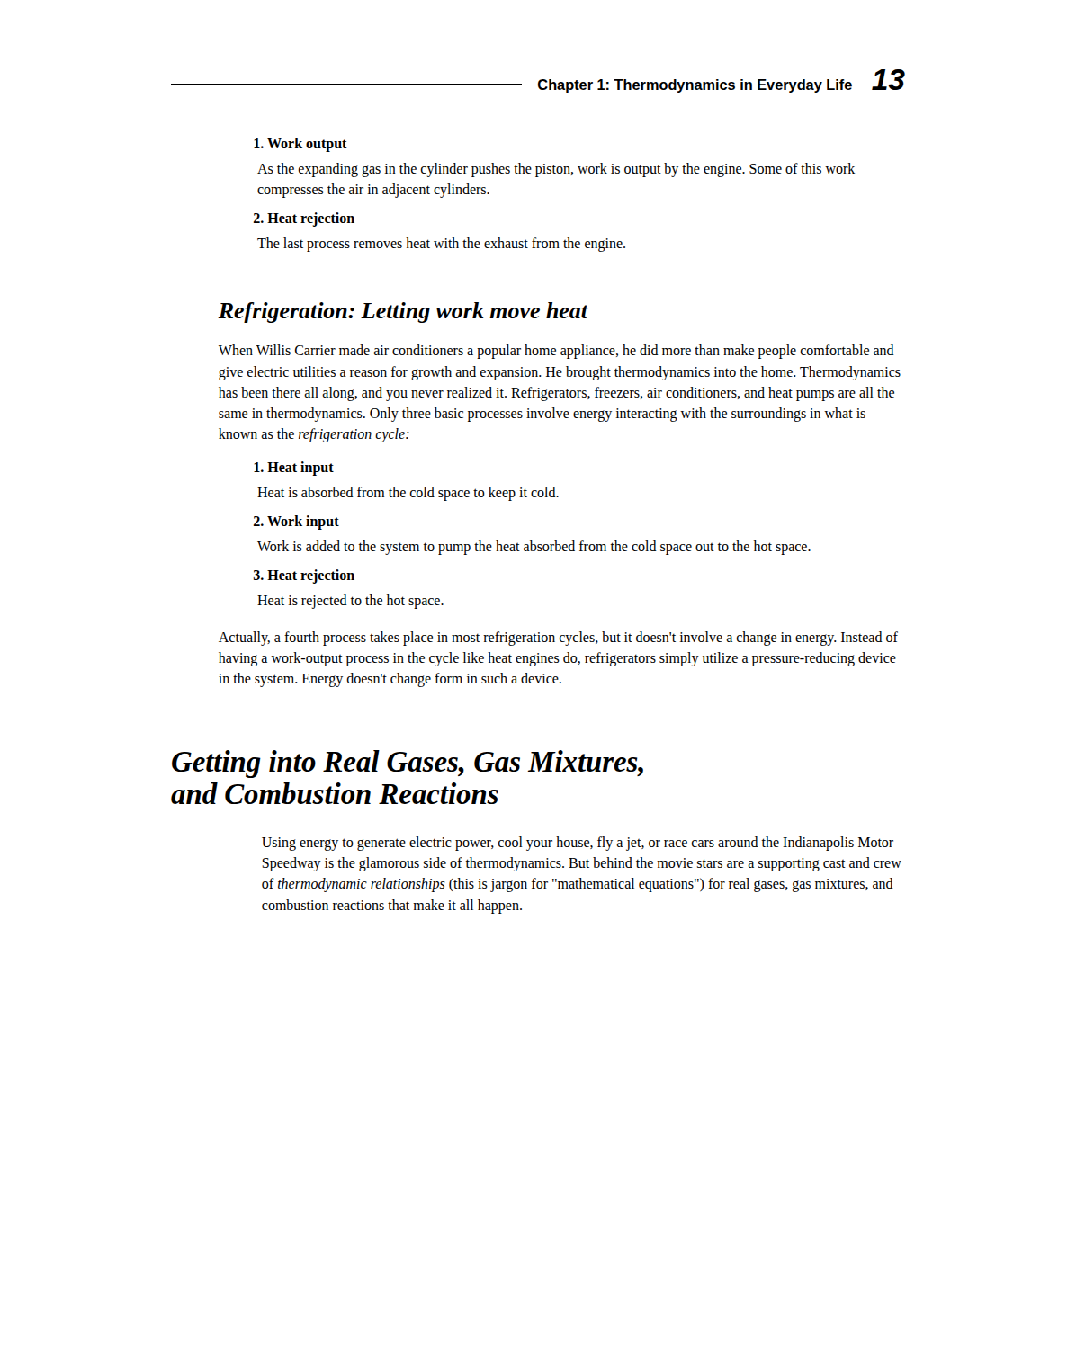Chapter 1: Thermodynamics in Everyday Life 13
Work output
As the expanding gas in the cylinder pushes the piston, work is output by the engine. Some of this work compresses the air in adjacent cylinders.
Heat rejection
The last process removes heat with the exhaust from the engine.
Refrigeration: Letting work move heat
When Willis Carrier made air conditioners a popular home appliance, he did more than make people comfortable and give electric utilities a reason for growth and expansion. He brought thermodynamics into the home. Thermodynamics has been there all along, and you never realized it. Refrigerators, freezers, air conditioners, and heat pumps are all the same in thermodynamics. Only three basic processes involve energy interacting with the surroundings in what is known as the refrigeration cycle:
Heat input
Heat is absorbed from the cold space to keep it cold.
Work input
Work is added to the system to pump the heat absorbed from the cold space out to the hot space.
Heat rejection
Heat is rejected to the hot space.
Actually, a fourth process takes place in most refrigeration cycles, but it doesn't involve a change in energy. Instead of having a work-output process in the cycle like heat engines do, refrigerators simply utilize a pressure-reducing device in the system. Energy doesn't change form in such a device.
Getting into Real Gases, Gas Mixtures,
and Combustion Reactions
Using energy to generate electric power, cool your house, fly a jet, or race cars around the Indianapolis Motor Speedway is the glamorous side of thermodynamics. But behind the movie stars are a supporting cast and crew of thermodynamic relationships (this is jargon for "mathematical equations") for real gases, gas mixtures, and combustion reactions that make it all happen.